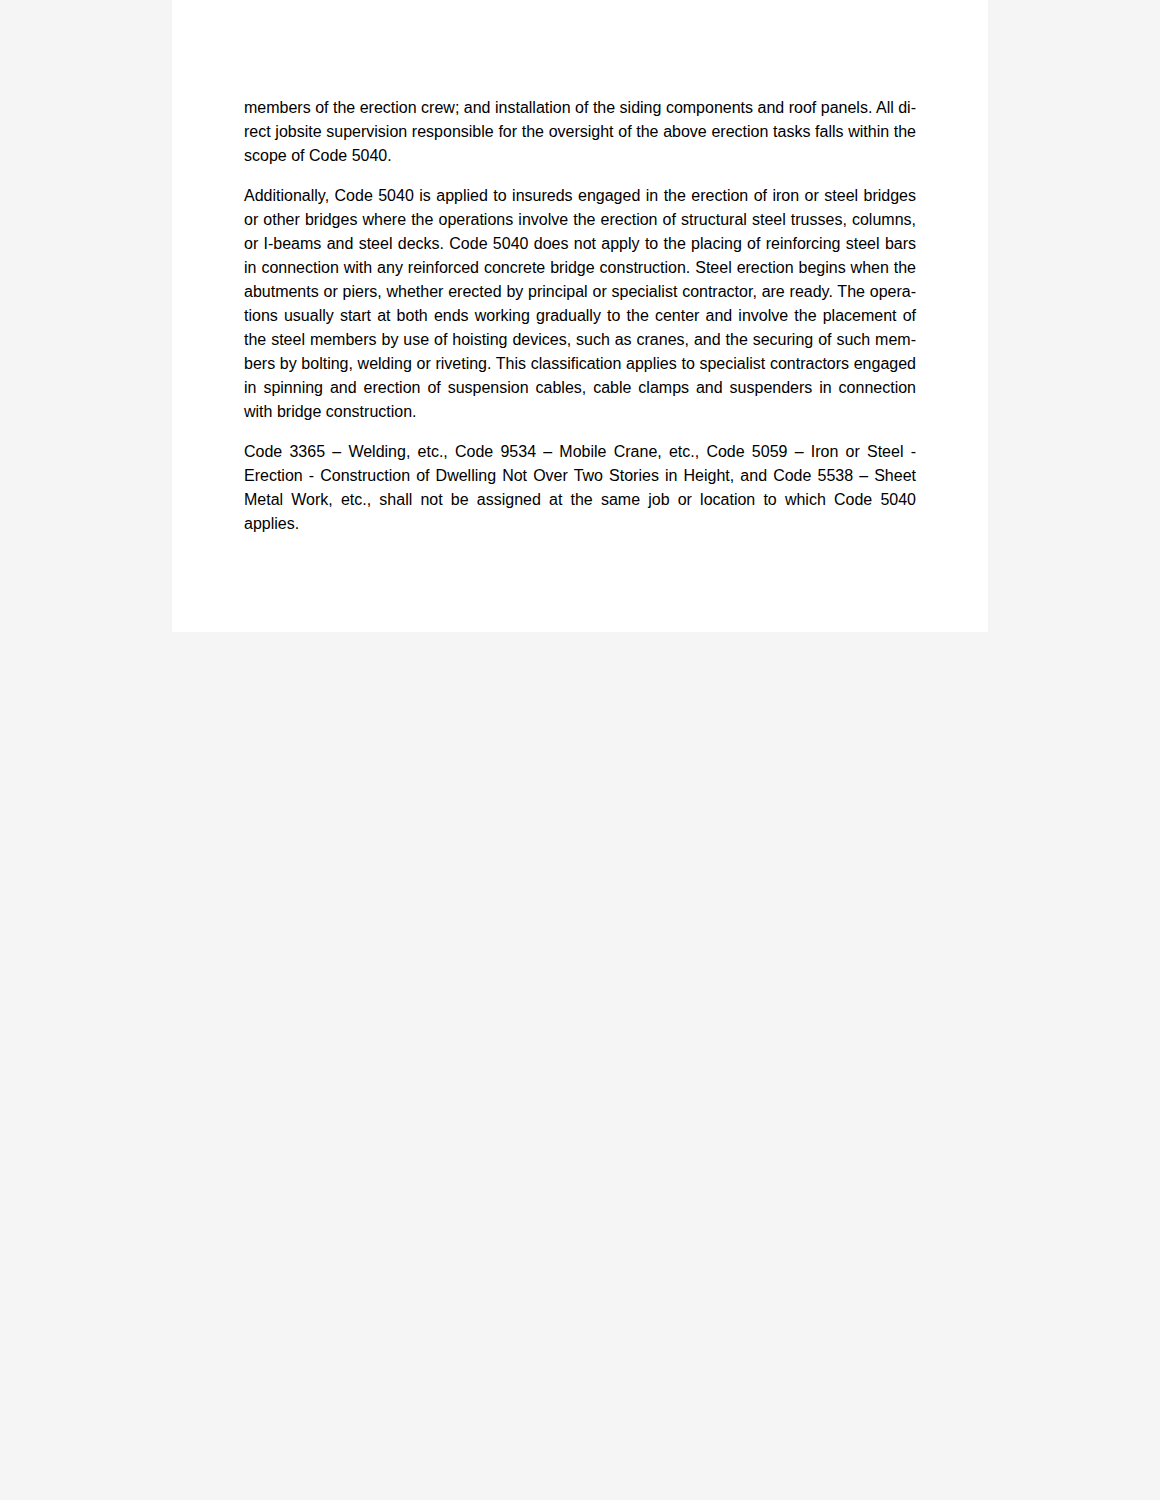members of the erection crew; and installation of the siding components and roof panels. All direct jobsite supervision responsible for the oversight of the above erection tasks falls within the scope of Code 5040.
Additionally, Code 5040 is applied to insureds engaged in the erection of iron or steel bridges or other bridges where the operations involve the erection of structural steel trusses, columns, or I-beams and steel decks. Code 5040 does not apply to the placing of reinforcing steel bars in connection with any reinforced concrete bridge construction. Steel erection begins when the abutments or piers, whether erected by principal or specialist contractor, are ready. The operations usually start at both ends working gradually to the center and involve the placement of the steel members by use of hoisting devices, such as cranes, and the securing of such members by bolting, welding or riveting. This classification applies to specialist contractors engaged in spinning and erection of suspension cables, cable clamps and suspenders in connection with bridge construction.
Code 3365 – Welding, etc., Code 9534 – Mobile Crane, etc., Code 5059 – Iron or Steel - Erection - Construction of Dwelling Not Over Two Stories in Height, and Code 5538 – Sheet Metal Work, etc., shall not be assigned at the same job or location to which Code 5040 applies.